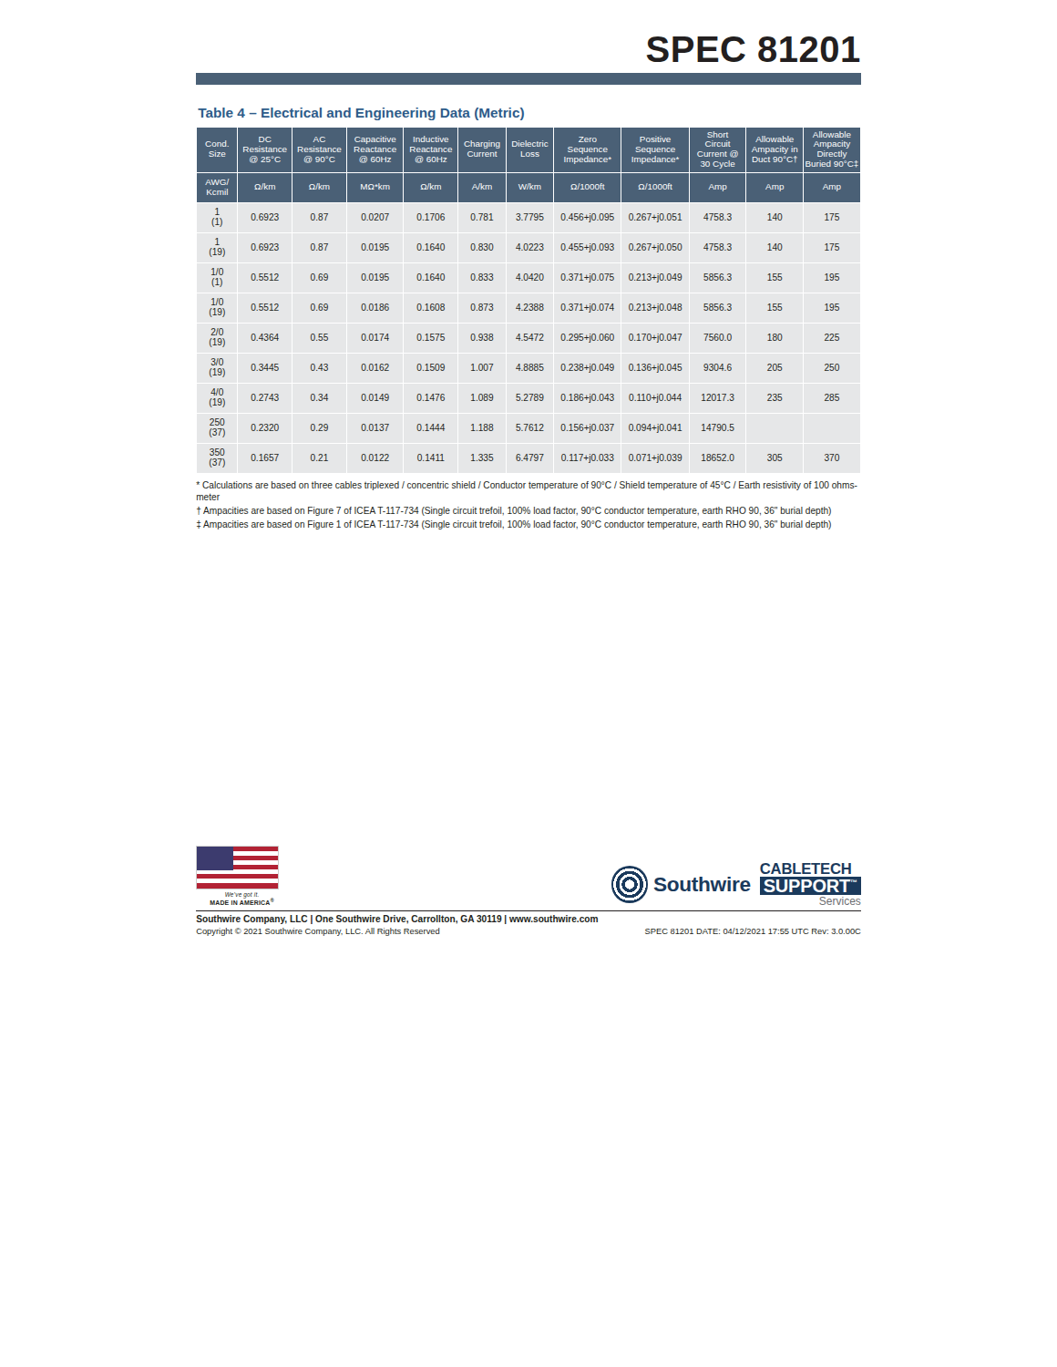SPEC 81201
Table 4 – Electrical and Engineering Data (Metric)
| Cond. Size | DC Resistance @ 25°C | AC Resistance @ 90°C | Capacitive Reactance @ 60Hz | Inductive Reactance @ 60Hz | Charging Current | Dielectric Loss | Zero Sequence Impedance* | Positive Sequence Impedance* | Short Circuit Current @ 30 Cycle | Allowable Ampacity in Duct 90°C† | Allowable Ampacity Directly Buried 90°C‡ |
| --- | --- | --- | --- | --- | --- | --- | --- | --- | --- | --- | --- |
| AWG/ Kcmil | Ω/km | Ω/km | MΩ*km | Ω/km | A/km | W/km | Ω/1000ft | Ω/1000ft | Amp | Amp | Amp |
| 1 (1) | 0.6923 | 0.87 | 0.0207 | 0.1706 | 0.781 | 3.7795 | 0.456+j0.095 | 0.267+j0.051 | 4758.3 | 140 | 175 |
| 1 (19) | 0.6923 | 0.87 | 0.0195 | 0.1640 | 0.830 | 4.0223 | 0.455+j0.093 | 0.267+j0.050 | 4758.3 | 140 | 175 |
| 1/0 (1) | 0.5512 | 0.69 | 0.0195 | 0.1640 | 0.833 | 4.0420 | 0.371+j0.075 | 0.213+j0.049 | 5856.3 | 155 | 195 |
| 1/0 (19) | 0.5512 | 0.69 | 0.0186 | 0.1608 | 0.873 | 4.2388 | 0.371+j0.074 | 0.213+j0.048 | 5856.3 | 155 | 195 |
| 2/0 (19) | 0.4364 | 0.55 | 0.0174 | 0.1575 | 0.938 | 4.5472 | 0.295+j0.060 | 0.170+j0.047 | 7560.0 | 180 | 225 |
| 3/0 (19) | 0.3445 | 0.43 | 0.0162 | 0.1509 | 1.007 | 4.8885 | 0.238+j0.049 | 0.136+j0.045 | 9304.6 | 205 | 250 |
| 4/0 (19) | 0.2743 | 0.34 | 0.0149 | 0.1476 | 1.089 | 5.2789 | 0.186+j0.043 | 0.110+j0.044 | 12017.3 | 235 | 285 |
| 250 (37) | 0.2320 | 0.29 | 0.0137 | 0.1444 | 1.188 | 5.7612 | 0.156+j0.037 | 0.094+j0.041 | 14790.5 | | |
| 350 (37) | 0.1657 | 0.21 | 0.0122 | 0.1411 | 1.335 | 6.4797 | 0.117+j0.033 | 0.071+j0.039 | 18652.0 | 305 | 370 |
* Calculations are based on three cables triplexed / concentric shield / Conductor temperature of 90°C / Shield temperature of 45°C / Earth resistivity of 100 ohms-meter
† Ampacities are based on Figure 7 of ICEA T-117-734 (Single circuit trefoil, 100% load factor, 90°C conductor temperature, earth RHO 90, 36" burial depth)
‡ Ampacities are based on Figure 1 of ICEA T-117-734 (Single circuit trefoil, 100% load factor, 90°C conductor temperature, earth RHO 90, 36" burial depth)
We’ve got it. MADE IN AMERICA®
Southwire
CABLETECH
SUPPORT™
Services
Southwire Company, LLC | One Southwire Drive, Carrollton, GA 30119 | www.southwire.com
Copyright © 2021 Southwire Company, LLC. All Rights Reserved
SPEC 81201 DATE: 04/12/2021 17:55 UTC Rev: 3.0.00C